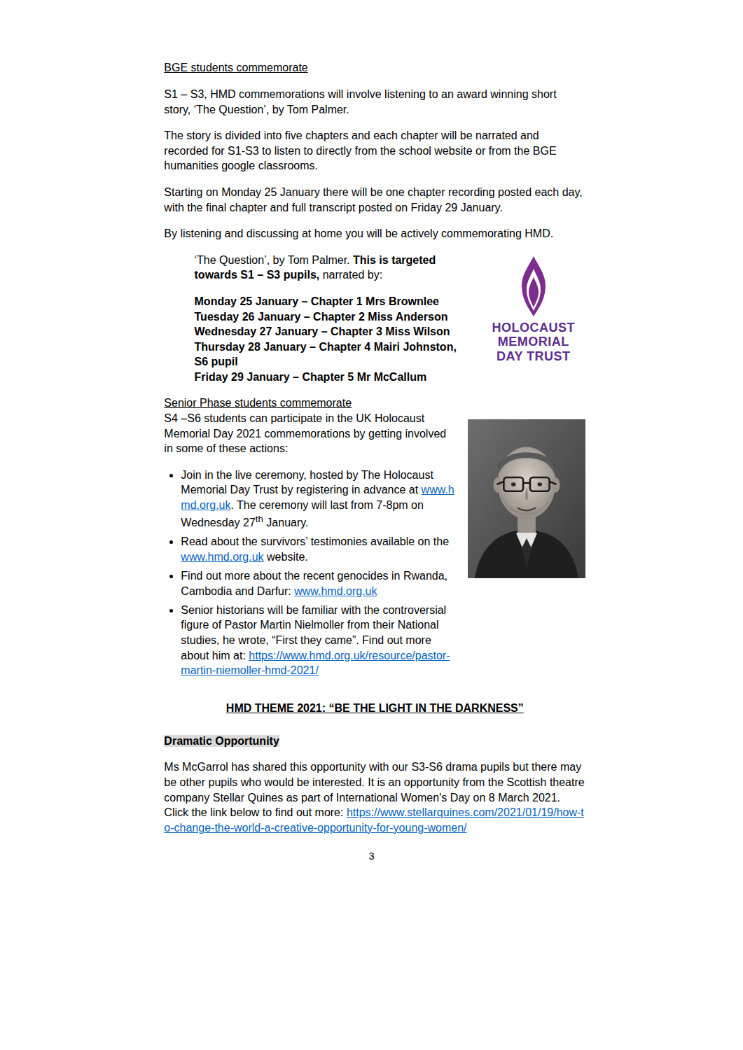BGE students commemorate
S1 – S3, HMD commemorations will involve listening to an award winning short story, ‘The Question’, by Tom Palmer.
The story is divided into five chapters and each chapter will be narrated and recorded for S1-S3 to listen to directly from the school website or from the BGE humanities google classrooms.
Starting on Monday 25 January there will be one chapter recording posted each day, with the final chapter and full transcript posted on Friday 29 January.
By listening and discussing at home you will be actively commemorating HMD.
‘The Question’, by Tom Palmer. This is targeted towards S1 – S3 pupils, narrated by:
Monday 25 January – Chapter 1 Mrs Brownlee
Tuesday 26 January – Chapter 2 Miss Anderson
Wednesday 27 January – Chapter 3 Miss Wilson
Thursday 28 January – Chapter 4 Mairi Johnston, S6 pupil
Friday 29 January – Chapter 5 Mr McCallum
HOLOCAUST
MEMORIAL
DAY TRUST
Senior Phase students commemorate
S4 –S6 students can participate in the UK Holocaust Memorial Day 2021 commemorations by getting involved in some of these actions:
Join in the live ceremony, hosted by The Holocaust Memorial Day Trust by registering in advance at www.hmd.org.uk. The ceremony will last from 7-8pm on Wednesday 27th January.
Read about the survivors’ testimonies available on the www.hmd.org.uk website.
Find out more about the recent genocides in Rwanda, Cambodia and Darfur: www.hmd.org.uk
Senior historians will be familiar with the controversial figure of Pastor Martin Nielmoller from their National studies, he wrote, “First they came”. Find out more about him at: https://www.hmd.org.uk/resource/pastor-martin-niemoller-hmd-2021/
HMD THEME 2021: “BE THE LIGHT IN THE DARKNESS”
Dramatic Opportunity
Ms McGarrol has shared this opportunity with our S3-S6 drama pupils but there may be other pupils who would be interested. It is an opportunity from the Scottish theatre company Stellar Quines as part of International Women's Day on 8 March 2021. Click the link below to find out more: https://www.stellarquines.com/2021/01/19/how-to-change-the-world-a-creative-opportunity-for-young-women/
3